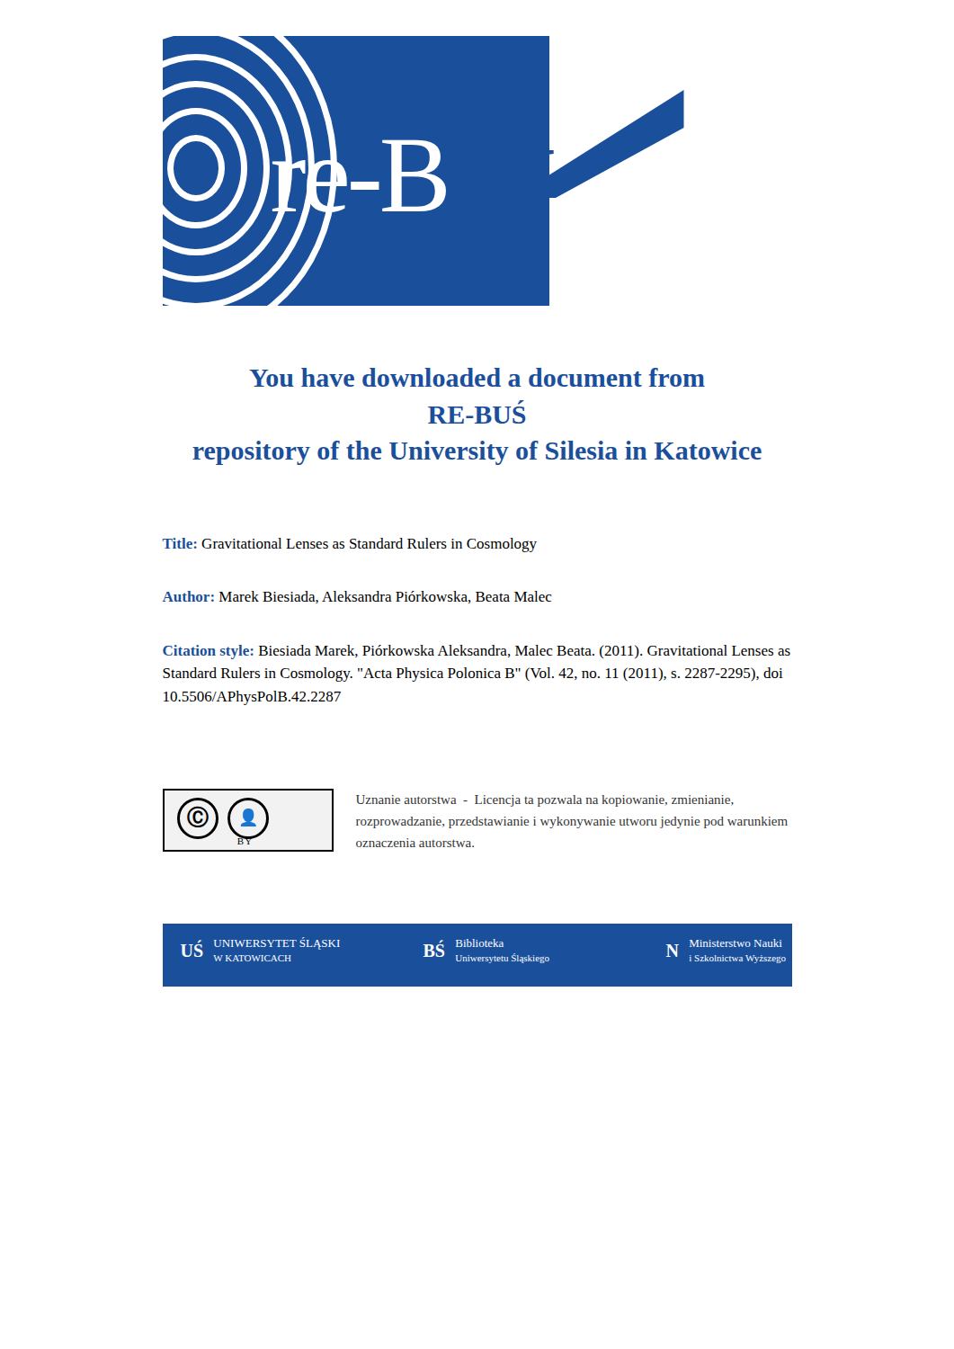re-B
U
You have downloaded a document from
RE-BUŚ
repository of the University of Silesia in Katowice
Title: Gravitational Lenses as Standard Rulers in Cosmology
Author: Marek Biesiada, Aleksandra Piórkowska, Beata Malec
Citation style: Biesiada Marek, Piórkowska Aleksandra, Malec Beata. (2011). Gravitational Lenses as Standard Rulers in Cosmology. "Acta Physica Polonica B" (Vol. 42, no. 11 (2011), s. 2287-2295), doi 10.5506/APhysPolB.42.2287
Ⓒ
👤
BY
Uznanie autorstwa - Licencja ta pozwala na kopiowanie, zmienianie, rozprowadzanie, przedstawianie i wykonywanie utworu jedynie pod warunkiem oznaczenia autorstwa.
UŚ UNIWERSYTET ŚLĄSKIW KATOWICACH
BŚ BibliotekaUniwersytetu Śląskiego
N Ministerstwo Naukii Szkolnictwa Wyższego